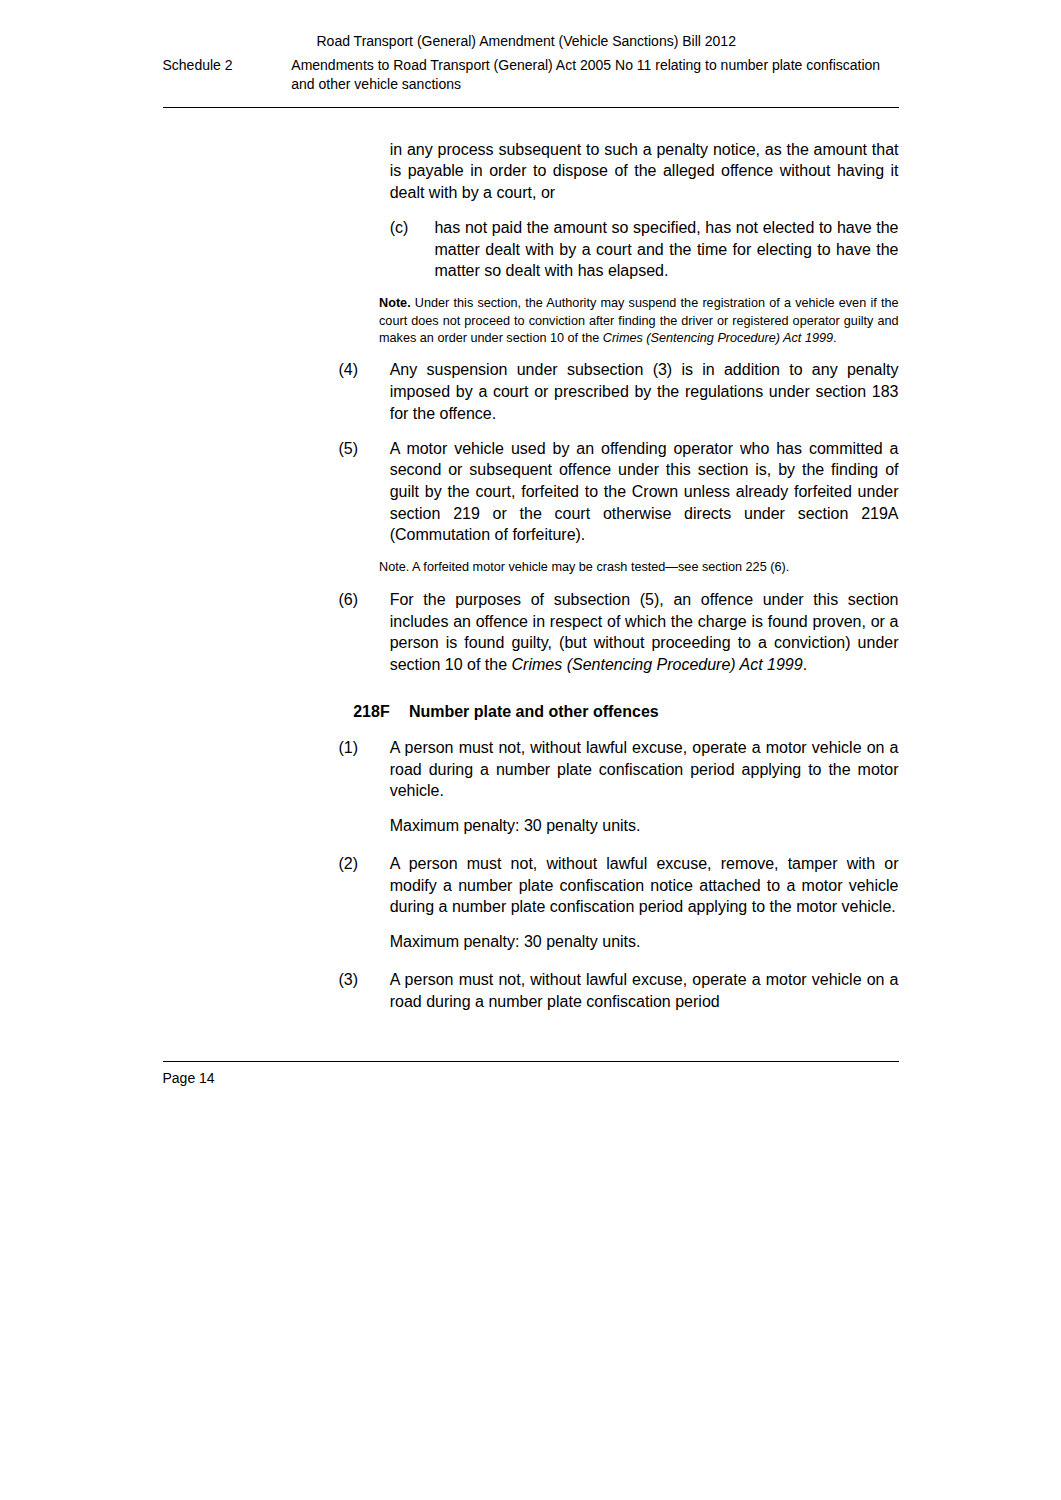Road Transport (General) Amendment (Vehicle Sanctions) Bill 2012
Schedule 2
Amendments to Road Transport (General) Act 2005 No 11 relating to number plate confiscation and other vehicle sanctions
in any process subsequent to such a penalty notice, as the amount that is payable in order to dispose of the alleged offence without having it dealt with by a court, or
(c)
has not paid the amount so specified, has not elected to have the matter dealt with by a court and the time for electing to have the matter so dealt with has elapsed.
Note. Under this section, the Authority may suspend the registration of a vehicle even if the court does not proceed to conviction after finding the driver or registered operator guilty and makes an order under section 10 of the Crimes (Sentencing Procedure) Act 1999.
(4)
Any suspension under subsection (3) is in addition to any penalty imposed by a court or prescribed by the regulations under section 183 for the offence.
(5)
A motor vehicle used by an offending operator who has committed a second or subsequent offence under this section is, by the finding of guilt by the court, forfeited to the Crown unless already forfeited under section 219 or the court otherwise directs under section 219A (Commutation of forfeiture).
Note. A forfeited motor vehicle may be crash tested—see section 225 (6).
(6)
For the purposes of subsection (5), an offence under this section includes an offence in respect of which the charge is found proven, or a person is found guilty, (but without proceeding to a conviction) under section 10 of the Crimes (Sentencing Procedure) Act 1999.
218F
Number plate and other offences
(1)
A person must not, without lawful excuse, operate a motor vehicle on a road during a number plate confiscation period applying to the motor vehicle.
Maximum penalty: 30 penalty units.
(2)
A person must not, without lawful excuse, remove, tamper with or modify a number plate confiscation notice attached to a motor vehicle during a number plate confiscation period applying to the motor vehicle.
Maximum penalty: 30 penalty units.
(3)
A person must not, without lawful excuse, operate a motor vehicle on a road during a number plate confiscation period
Page 14